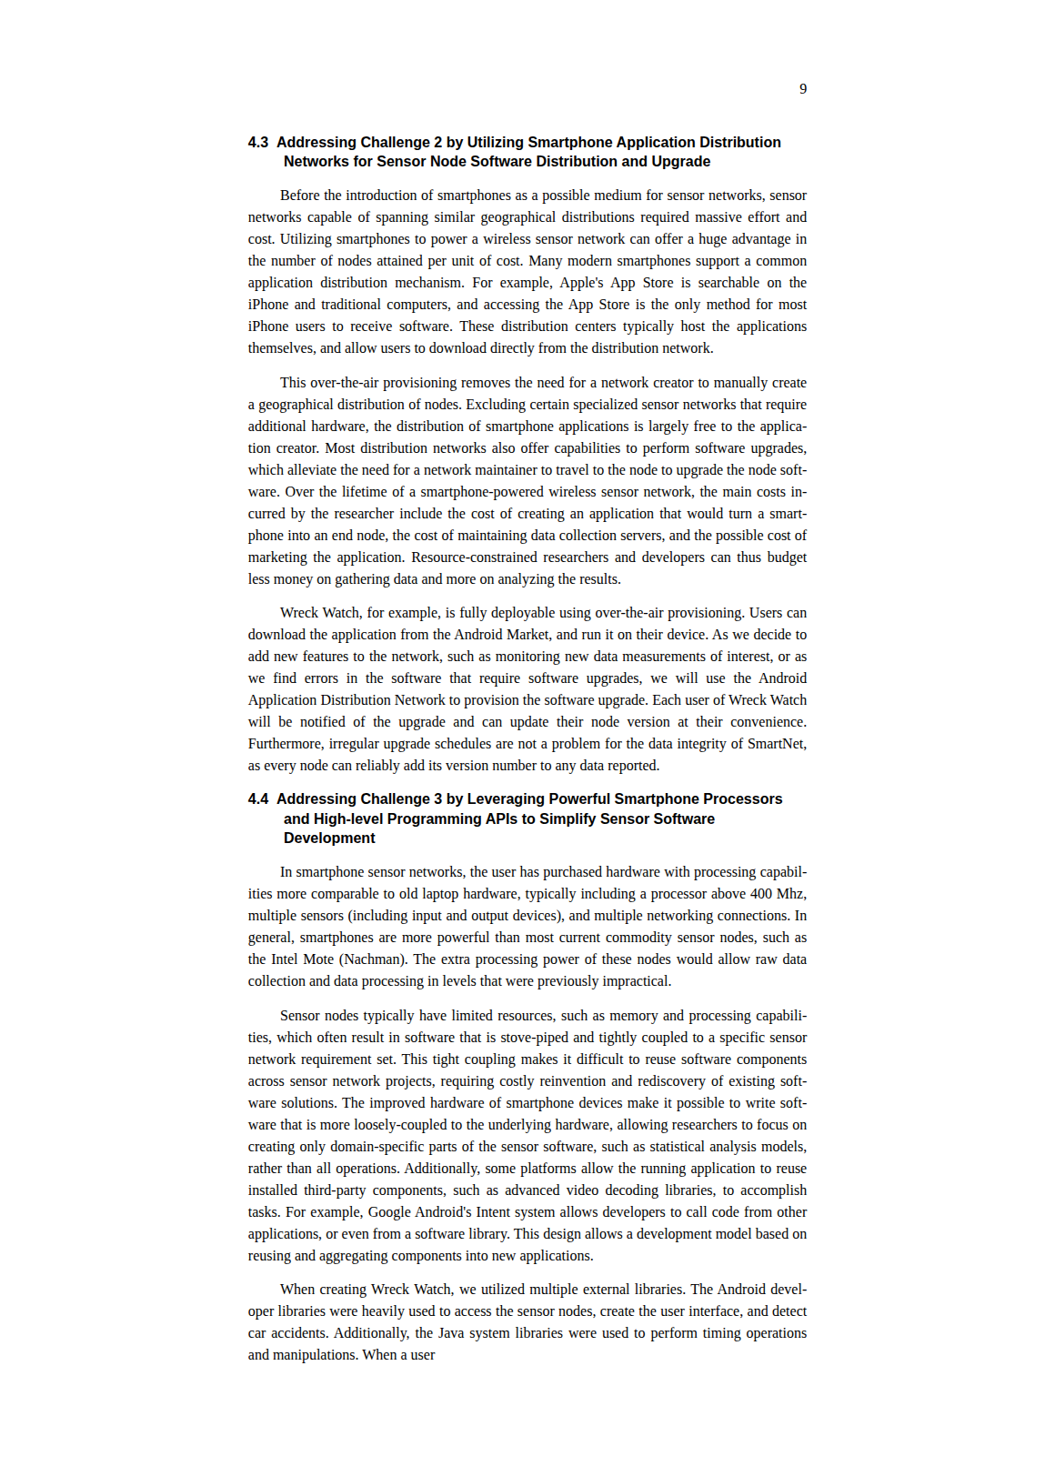9
4.3 Addressing Challenge 2 by Utilizing Smartphone Application Distribution Networks for Sensor Node Software Distribution and Upgrade
Before the introduction of smartphones as a possible medium for sensor networks, sensor networks capable of spanning similar geographical distributions required massive effort and cost. Utilizing smartphones to power a wireless sensor network can offer a huge advantage in the number of nodes attained per unit of cost. Many modern smartphones support a common application distribution mechanism. For example, Apple's App Store is searchable on the iPhone and traditional computers, and accessing the App Store is the only method for most iPhone users to receive software. These distribution centers typically host the applications themselves, and allow users to download directly from the distribution network.
This over-the-air provisioning removes the need for a network creator to manually create a geographical distribution of nodes. Excluding certain specialized sensor networks that require additional hardware, the distribution of smartphone applications is largely free to the application creator. Most distribution networks also offer capabilities to perform software upgrades, which alleviate the need for a network maintainer to travel to the node to upgrade the node software. Over the lifetime of a smartphone-powered wireless sensor network, the main costs incurred by the researcher include the cost of creating an application that would turn a smartphone into an end node, the cost of maintaining data collection servers, and the possible cost of marketing the application. Resource-constrained researchers and developers can thus budget less money on gathering data and more on analyzing the results.
Wreck Watch, for example, is fully deployable using over-the-air provisioning. Users can download the application from the Android Market, and run it on their device. As we decide to add new features to the network, such as monitoring new data measurements of interest, or as we find errors in the software that require software upgrades, we will use the Android Application Distribution Network to provision the software upgrade. Each user of Wreck Watch will be notified of the upgrade and can update their node version at their convenience. Furthermore, irregular upgrade schedules are not a problem for the data integrity of SmartNet, as every node can reliably add its version number to any data reported.
4.4 Addressing Challenge 3 by Leveraging Powerful Smartphone Processors and High-level Programming APIs to Simplify Sensor Software Development
In smartphone sensor networks, the user has purchased hardware with processing capabilities more comparable to old laptop hardware, typically including a processor above 400 Mhz, multiple sensors (including input and output devices), and multiple networking connections. In general, smartphones are more powerful than most current commodity sensor nodes, such as the Intel Mote (Nachman). The extra processing power of these nodes would allow raw data collection and data processing in levels that were previously impractical.
Sensor nodes typically have limited resources, such as memory and processing capabilities, which often result in software that is stove-piped and tightly coupled to a specific sensor network requirement set. This tight coupling makes it difficult to reuse software components across sensor network projects, requiring costly reinvention and rediscovery of existing software solutions. The improved hardware of smartphone devices make it possible to write software that is more loosely-coupled to the underlying hardware, allowing researchers to focus on creating only domain-specific parts of the sensor software, such as statistical analysis models, rather than all operations. Additionally, some platforms allow the running application to reuse installed third-party components, such as advanced video decoding libraries, to accomplish tasks. For example, Google Android's Intent system allows developers to call code from other applications, or even from a software library. This design allows a development model based on reusing and aggregating components into new applications.
When creating Wreck Watch, we utilized multiple external libraries. The Android developer libraries were heavily used to access the sensor nodes, create the user interface, and detect car accidents. Additionally, the Java system libraries were used to perform timing operations and manipulations. When a user